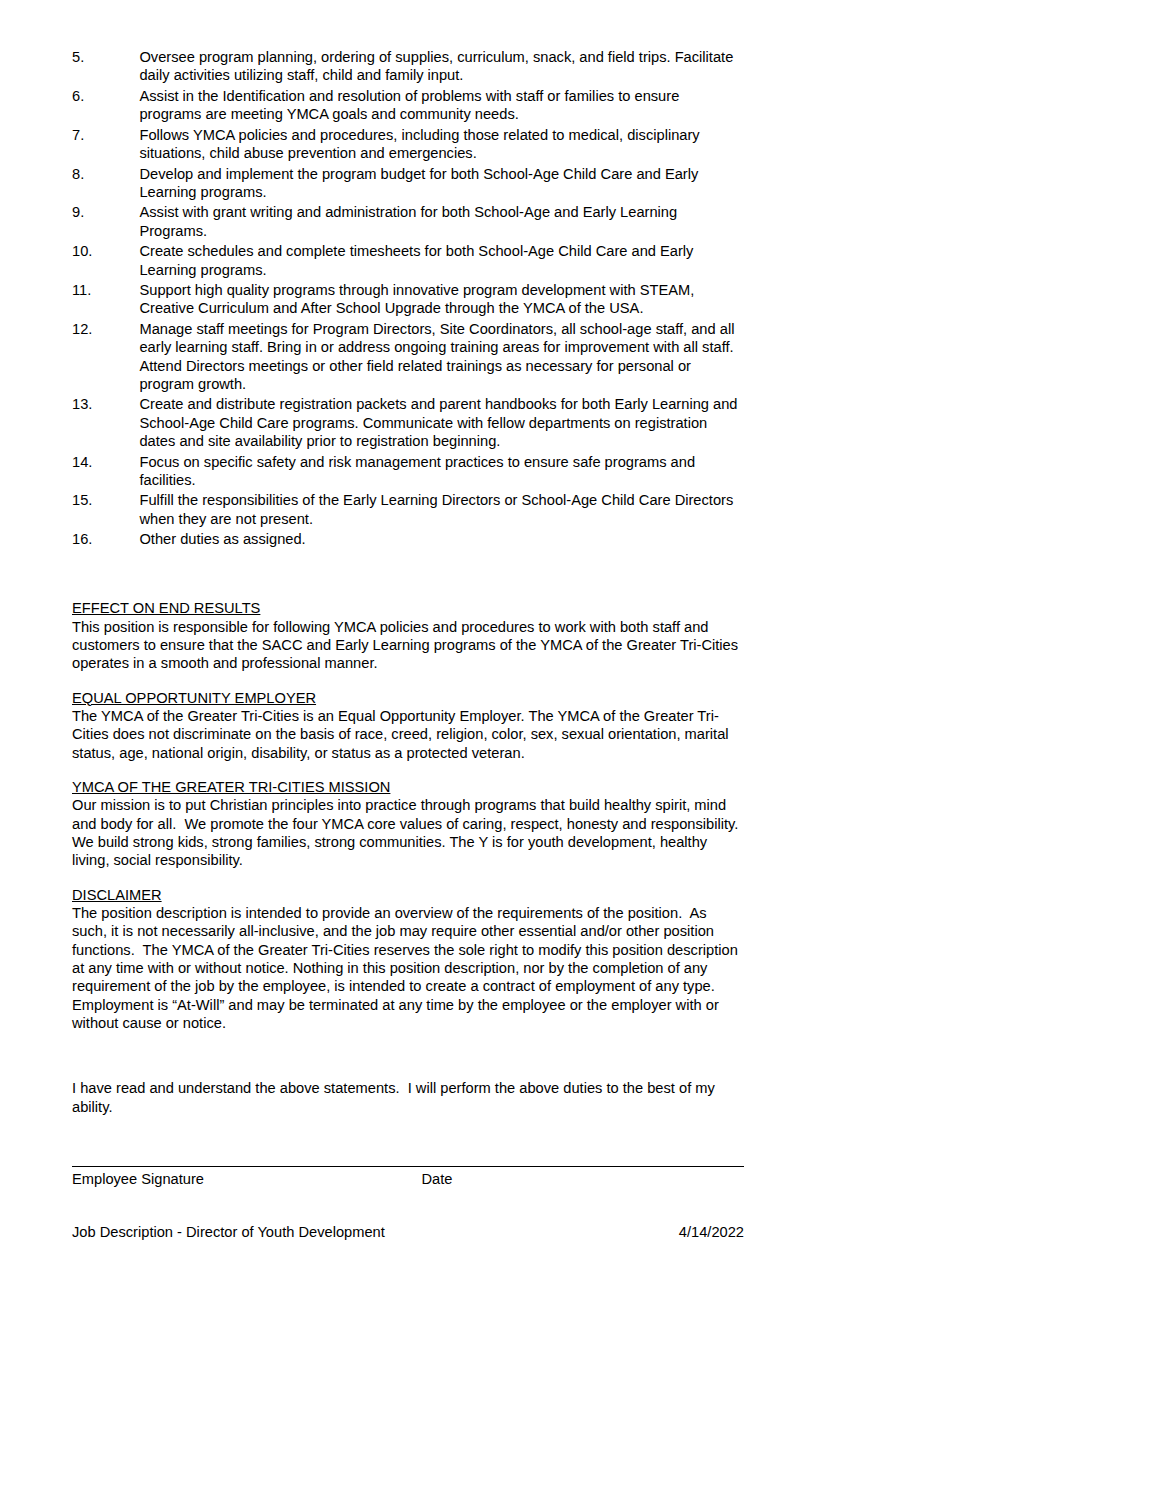Oversee program planning, ordering of supplies, curriculum, snack, and field trips. Facilitate daily activities utilizing staff, child and family input.
Assist in the Identification and resolution of problems with staff or families to ensure programs are meeting YMCA goals and community needs.
Follows YMCA policies and procedures, including those related to medical, disciplinary situations, child abuse prevention and emergencies.
Develop and implement the program budget for both School-Age Child Care and Early Learning programs.
Assist with grant writing and administration for both School-Age and Early Learning Programs.
Create schedules and complete timesheets for both School-Age Child Care and Early Learning programs.
Support high quality programs through innovative program development with STEAM, Creative Curriculum and After School Upgrade through the YMCA of the USA.
Manage staff meetings for Program Directors, Site Coordinators, all school-age staff, and all early learning staff. Bring in or address ongoing training areas for improvement with all staff. Attend Directors meetings or other field related trainings as necessary for personal or program growth.
Create and distribute registration packets and parent handbooks for both Early Learning and School-Age Child Care programs. Communicate with fellow departments on registration dates and site availability prior to registration beginning.
Focus on specific safety and risk management practices to ensure safe programs and facilities.
Fulfill the responsibilities of the Early Learning Directors or School-Age Child Care Directors when they are not present.
Other duties as assigned.
EFFECT ON END RESULTS
This position is responsible for following YMCA policies and procedures to work with both staff and customers to ensure that the SACC and Early Learning programs of the YMCA of the Greater Tri-Cities operates in a smooth and professional manner.
EQUAL OPPORTUNITY EMPLOYER
The YMCA of the Greater Tri-Cities is an Equal Opportunity Employer. The YMCA of the Greater Tri-Cities does not discriminate on the basis of race, creed, religion, color, sex, sexual orientation, marital status, age, national origin, disability, or status as a protected veteran.
YMCA OF THE GREATER TRI-CITIES MISSION
Our mission is to put Christian principles into practice through programs that build healthy spirit, mind and body for all. We promote the four YMCA core values of caring, respect, honesty and responsibility. We build strong kids, strong families, strong communities. The Y is for youth development, healthy living, social responsibility.
DISCLAIMER
The position description is intended to provide an overview of the requirements of the position. As such, it is not necessarily all-inclusive, and the job may require other essential and/or other position functions. The YMCA of the Greater Tri-Cities reserves the sole right to modify this position description at any time with or without notice. Nothing in this position description, nor by the completion of any requirement of the job by the employee, is intended to create a contract of employment of any type. Employment is “At-Will” and may be terminated at any time by the employee or the employer with or without cause or notice.
I have read and understand the above statements. I will perform the above duties to the best of my ability.
Employee Signature Date
Job Description - Director of Youth Development 4/14/2022